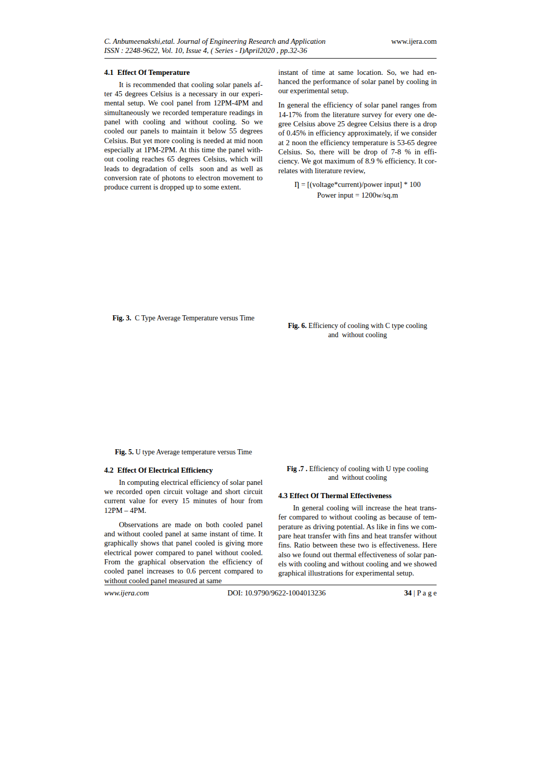C. Anbumeenakshi,etal. Journal of Engineering Research and Application www.ijera.com
ISSN : 2248-9622, Vol. 10, Issue 4, ( Series - I)April2020 , pp.32-36
4.1 Effect Of Temperature
It is recommended that cooling solar panels after 45 degrees Celsius is a necessary in our experimental setup. We cool panel from 12PM-4PM and simultaneously we recorded temperature readings in panel with cooling and without cooling. So we cooled our panels to maintain it below 55 degrees Celsius. But yet more cooling is needed at mid noon especially at 1PM-2PM. At this time the panel without cooling reaches 65 degrees Celsius, which will leads to degradation of cells soon and as well as conversion rate of photons to electron movement to produce current is dropped up to some extent.
Fig. 3. C Type Average Temperature versus Time
Fig. 5. U type Average temperature versus Time
4.2 Effect Of Electrical Efficiency
In computing electrical efficiency of solar panel we recorded open circuit voltage and short circuit current value for every 15 minutes of hour from 12PM – 4PM.
Observations are made on both cooled panel and without cooled panel at same instant of time. It graphically shows that panel cooled is giving more electrical power compared to panel without cooled. From the graphical observation the efficiency of cooled panel increases to 0.6 percent compared to without cooled panel measured at same
instant of time at same location. So, we had enhanced the performance of solar panel by cooling in our experimental setup.
In general the efficiency of solar panel ranges from 14-17% from the literature survey for every one degree Celsius above 25 degree Celsius there is a drop of 0.45% in efficiency approximately, if we consider at 2 noon the efficiency temperature is 53-65 degree Celsius. So, there will be drop of 7-8 % in efficiency. We got maximum of 8.9 % efficiency. It correlates with literature review,
Ƞ = [(voltage*current)/power input] * 100
Power input = 1200w/sq.m
Fig. 6. Efficiency of cooling with C type cooling
and without cooling
Fig .7 . Efficiency of cooling with U type cooling
and without cooling
4.3 Effect Of Thermal Effectiveness
In general cooling will increase the heat transfer compared to without cooling as because of temperature as driving potential. As like in fins we compare heat transfer with fins and heat transfer without fins. Ratio between these two is effectiveness. Here also we found out thermal effectiveness of solar panels with cooling and without cooling and we showed graphical illustrations for experimental setup.
www.ijera.com DOI: 10.9790/9622-1004013236 34 | P a g e